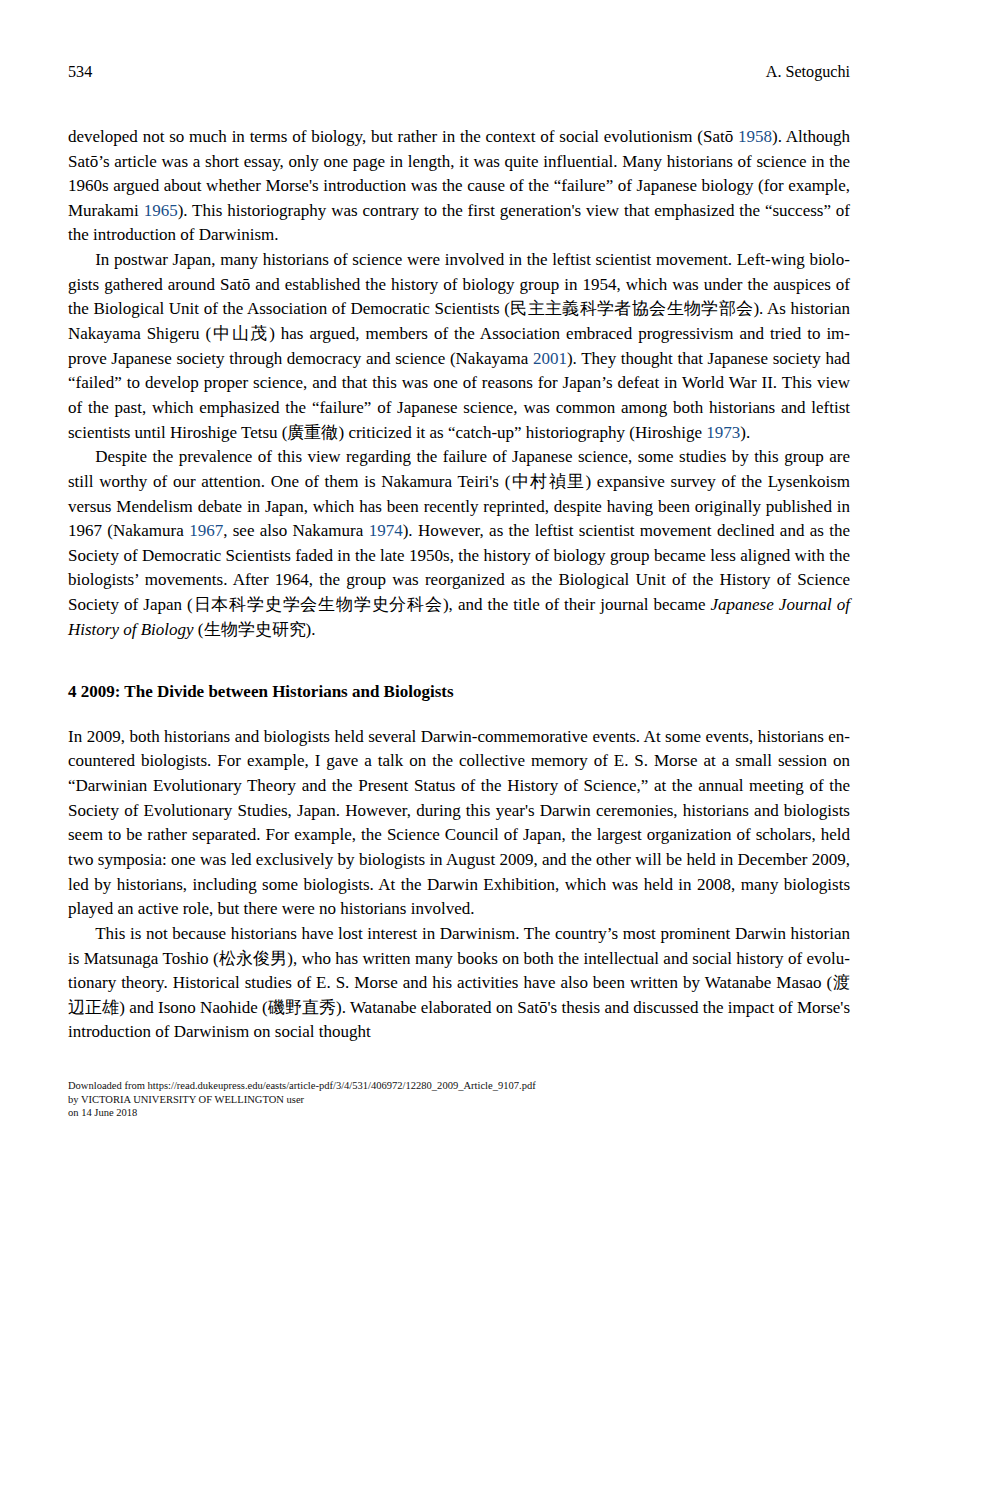534 A. Setoguchi
developed not so much in terms of biology, but rather in the context of social evolutionism (Satō 1958). Although Satō’s article was a short essay, only one page in length, it was quite influential. Many historians of science in the 1960s argued about whether Morse's introduction was the cause of the “failure” of Japanese biology (for example, Murakami 1965). This historiography was contrary to the first generation's view that emphasized the “success” of the introduction of Darwinism.
In postwar Japan, many historians of science were involved in the leftist scientist movement. Left-wing biologists gathered around Satō and established the history of biology group in 1954, which was under the auspices of the Biological Unit of the Association of Democratic Scientists (民主主義科学者協会生物学部会). As historian Nakayama Shigeru (中山茂) has argued, members of the Association embraced progressivism and tried to improve Japanese society through democracy and science (Nakayama 2001). They thought that Japanese society had “failed” to develop proper science, and that this was one of reasons for Japan’s defeat in World War II. This view of the past, which emphasized the “failure” of Japanese science, was common among both historians and leftist scientists until Hiroshige Tetsu (廣重徹) criticized it as “catch-up” historiography (Hiroshige 1973).
Despite the prevalence of this view regarding the failure of Japanese science, some studies by this group are still worthy of our attention. One of them is Nakamura Teiri's (中村禎里) expansive survey of the Lysenkoism versus Mendelism debate in Japan, which has been recently reprinted, despite having been originally published in 1967 (Nakamura 1967, see also Nakamura 1974). However, as the leftist scientist movement declined and as the Society of Democratic Scientists faded in the late 1950s, the history of biology group became less aligned with the biologists’ movements. After 1964, the group was reorganized as the Biological Unit of the History of Science Society of Japan (日本科学史学会生物学史分科会), and the title of their journal became Japanese Journal of History of Biology (生物学史研究).
4 2009: The Divide between Historians and Biologists
In 2009, both historians and biologists held several Darwin-commemorative events. At some events, historians encountered biologists. For example, I gave a talk on the collective memory of E. S. Morse at a small session on “Darwinian Evolutionary Theory and the Present Status of the History of Science,” at the annual meeting of the Society of Evolutionary Studies, Japan. However, during this year's Darwin ceremonies, historians and biologists seem to be rather separated. For example, the Science Council of Japan, the largest organization of scholars, held two symposia: one was led exclusively by biologists in August 2009, and the other will be held in December 2009, led by historians, including some biologists. At the Darwin Exhibition, which was held in 2008, many biologists played an active role, but there were no historians involved.
This is not because historians have lost interest in Darwinism. The country’s most prominent Darwin historian is Matsunaga Toshio (松永俊男), who has written many books on both the intellectual and social history of evolutionary theory. Historical studies of E. S. Morse and his activities have also been written by Watanabe Masao (渡辺正雄) and Isono Naohide (磯野直秀). Watanabe elaborated on Satō's thesis and discussed the impact of Morse's introduction of Darwinism on social thought
Downloaded from https://read.dukeupress.edu/easts/article-pdf/3/4/531/406972/12280_2009_Article_9107.pdf
by VICTORIA UNIVERSITY OF WELLINGTON user
on 14 June 2018